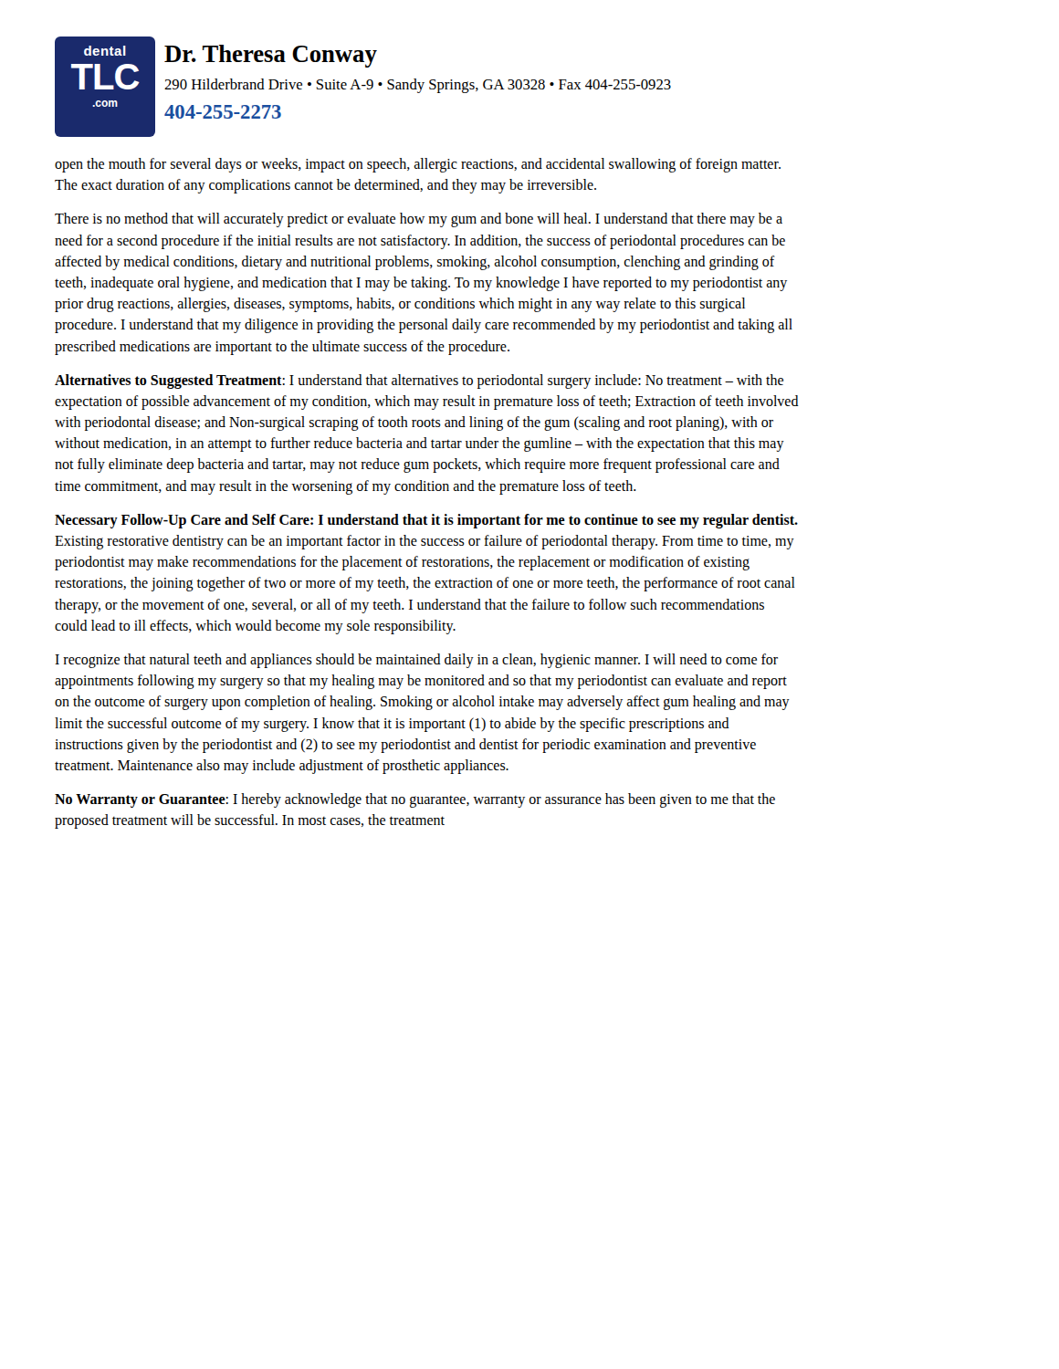dental TLC .com
Dr. Theresa Conway
290 Hilderbrand Drive • Suite A-9 • Sandy Springs, GA 30328 • Fax 404-255-0923
404-255-2273
open the mouth for several days or weeks, impact on speech, allergic reactions, and accidental swallowing of foreign matter. The exact duration of any complications cannot be determined, and they may be irreversible.
There is no method that will accurately predict or evaluate how my gum and bone will heal. I understand that there may be a need for a second procedure if the initial results are not satisfactory. In addition, the success of periodontal procedures can be affected by medical conditions, dietary and nutritional problems, smoking, alcohol consumption, clenching and grinding of teeth, inadequate oral hygiene, and medication that I may be taking. To my knowledge I have reported to my periodontist any prior drug reactions, allergies, diseases, symptoms, habits, or conditions which might in any way relate to this surgical procedure. I understand that my diligence in providing the personal daily care recommended by my periodontist and taking all prescribed medications are important to the ultimate success of the procedure.
Alternatives to Suggested Treatment: I understand that alternatives to periodontal surgery include: No treatment – with the expectation of possible advancement of my condition, which may result in premature loss of teeth; Extraction of teeth involved with periodontal disease; and Non-surgical scraping of tooth roots and lining of the gum (scaling and root planing), with or without medication, in an attempt to further reduce bacteria and tartar under the gumline – with the expectation that this may not fully eliminate deep bacteria and tartar, may not reduce gum pockets, which require more frequent professional care and time commitment, and may result in the worsening of my condition and the premature loss of teeth.
Necessary Follow-Up Care and Self Care: I understand that it is important for me to continue to see my regular dentist. Existing restorative dentistry can be an important factor in the success or failure of periodontal therapy. From time to time, my periodontist may make recommendations for the placement of restorations, the replacement or modification of existing restorations, the joining together of two or more of my teeth, the extraction of one or more teeth, the performance of root canal therapy, or the movement of one, several, or all of my teeth. I understand that the failure to follow such recommendations could lead to ill effects, which would become my sole responsibility.
I recognize that natural teeth and appliances should be maintained daily in a clean, hygienic manner. I will need to come for appointments following my surgery so that my healing may be monitored and so that my periodontist can evaluate and report on the outcome of surgery upon completion of healing. Smoking or alcohol intake may adversely affect gum healing and may limit the successful outcome of my surgery. I know that it is important (1) to abide by the specific prescriptions and instructions given by the periodontist and (2) to see my periodontist and dentist for periodic examination and preventive treatment. Maintenance also may include adjustment of prosthetic appliances.
No Warranty or Guarantee: I hereby acknowledge that no guarantee, warranty or assurance has been given to me that the proposed treatment will be successful. In most cases, the treatment